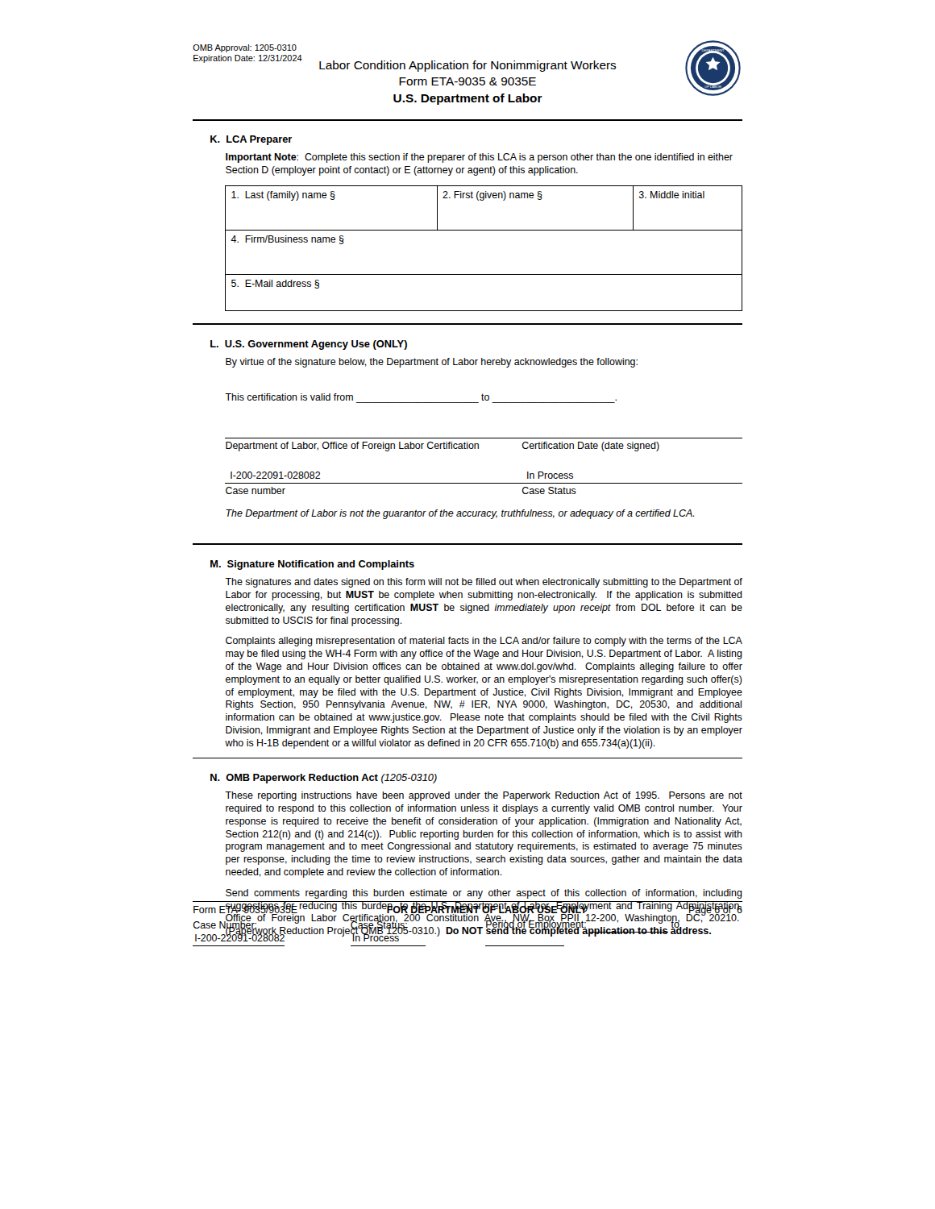OMB Approval: 1205-0310
Expiration Date: 12/31/2024
Labor Condition Application for Nonimmigrant Workers
Form ETA-9035 & 9035E
U.S. Department of Labor
DEPARTMENT OF LABOR
K. LCA Preparer
Important Note: Complete this section if the preparer of this LCA is a person other than the one identified in either Section D (employer point of contact) or E (attorney or agent) of this application.
| 1. Last (family) name § | 2. First (given) name § | 3. Middle initial |
| 4. Firm/Business name § |
| 5. E-Mail address § |
L. U.S. Government Agency Use (ONLY)
By virtue of the signature below, the Department of Labor hereby acknowledges the following:
This certification is valid from ______________________ to ______________________.
Department of Labor, Office of Foreign Labor Certification
Certification Date (date signed)
I-200-22091-028082
Case number
In Process
Case Status
The Department of Labor is not the guarantor of the accuracy, truthfulness, or adequacy of a certified LCA.
M. Signature Notification and Complaints
The signatures and dates signed on this form will not be filled out when electronically submitting to the Department of Labor for processing, but MUST be complete when submitting non-electronically. If the application is submitted electronically, any resulting certification MUST be signed immediately upon receipt from DOL before it can be submitted to USCIS for final processing.
Complaints alleging misrepresentation of material facts in the LCA and/or failure to comply with the terms of the LCA may be filed using the WH-4 Form with any office of the Wage and Hour Division, U.S. Department of Labor. A listing of the Wage and Hour Division offices can be obtained at www.dol.gov/whd. Complaints alleging failure to offer employment to an equally or better qualified U.S. worker, or an employer's misrepresentation regarding such offer(s) of employment, may be filed with the U.S. Department of Justice, Civil Rights Division, Immigrant and Employee Rights Section, 950 Pennsylvania Avenue, NW, # IER, NYA 9000, Washington, DC, 20530, and additional information can be obtained at www.justice.gov. Please note that complaints should be filed with the Civil Rights Division, Immigrant and Employee Rights Section at the Department of Justice only if the violation is by an employer who is H-1B dependent or a willful violator as defined in 20 CFR 655.710(b) and 655.734(a)(1)(ii).
N. OMB Paperwork Reduction Act (1205-0310)
These reporting instructions have been approved under the Paperwork Reduction Act of 1995. Persons are not required to respond to this collection of information unless it displays a currently valid OMB control number. Your response is required to receive the benefit of consideration of your application. (Immigration and Nationality Act, Section 212(n) and (t) and 214(c)). Public reporting burden for this collection of information, which is to assist with program management and to meet Congressional and statutory requirements, is estimated to average 75 minutes per response, including the time to review instructions, search existing data sources, gather and maintain the data needed, and complete and review the collection of information.
Send comments regarding this burden estimate or any other aspect of this collection of information, including suggestions for reducing this burden, to the U.S. Department of Labor, Employment and Training Administration, Office of Foreign Labor Certification, 200 Constitution Ave., NW, Box PPII 12-200, Washington, DC, 20210. (Paperwork Reduction Project OMB 1205-0310.) Do NOT send the completed application to this address.
Form ETA- 9035/9035E
FOR DEPARTMENT OF LABOR USE ONLY
Page 6 of 6
Case Number: I-200-22091-028082 Case Status: In Process Period of Employment: to